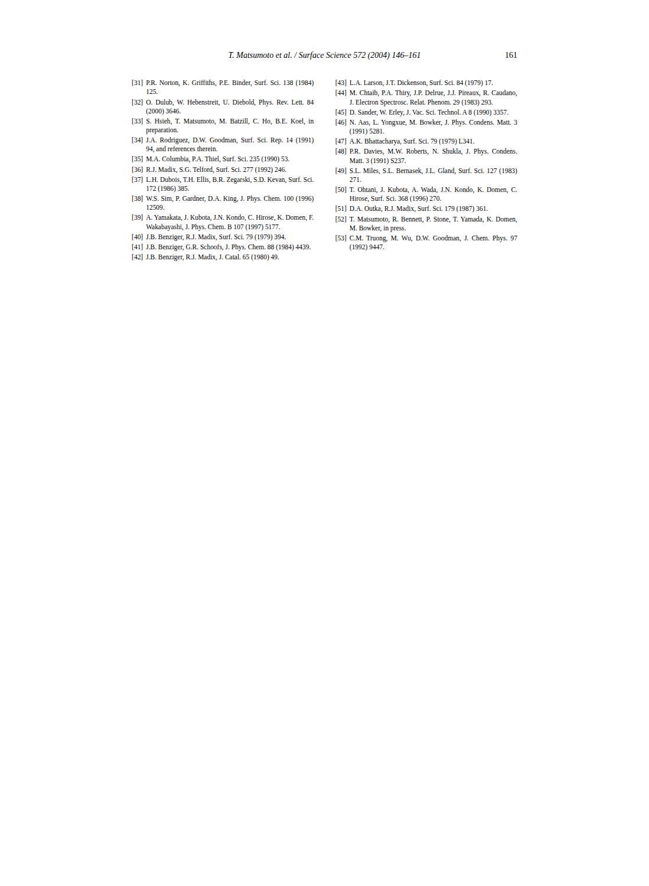T. Matsumoto et al. / Surface Science 572 (2004) 146–161 161
[31] P.R. Norton, K. Griffiths, P.E. Binder, Surf. Sci. 138 (1984) 125.
[32] O. Dulub, W. Hebenstreit, U. Diebold, Phys. Rev. Lett. 84 (2000) 3646.
[33] S. Hsieh, T. Matsumoto, M. Batzill, C. Ho, B.E. Koel, in preparation.
[34] J.A. Rodriguez, D.W. Goodman, Surf. Sci. Rep. 14 (1991) 94, and references therein.
[35] M.A. Columbia, P.A. Thiel, Surf. Sci. 235 (1990) 53.
[36] R.J. Madix, S.G. Telford, Surf. Sci. 277 (1992) 246.
[37] L.H. Dubois, T.H. Ellis, B.R. Zegarski, S.D. Kevan, Surf. Sci. 172 (1986) 385.
[38] W.S. Sim, P. Gardner, D.A. King, J. Phys. Chem. 100 (1996) 12509.
[39] A. Yamakata, J. Kubota, J.N. Kondo, C. Hirose, K. Domen, F. Wakabayashi, J. Phys. Chem. B 107 (1997) 5177.
[40] J.B. Benziger, R.J. Madix, Surf. Sci. 79 (1979) 394.
[41] J.B. Benziger, G.R. Schoofs, J. Phys. Chem. 88 (1984) 4439.
[42] J.B. Benziger, R.J. Madix, J. Catal. 65 (1980) 49.
[43] L.A. Larson, J.T. Dickenson, Surf. Sci. 84 (1979) 17.
[44] M. Chtaib, P.A. Thiry, J.P. Delrue, J.J. Pireaux, R. Caudano, J. Electron Spectrosc. Relat. Phenom. 29 (1983) 293.
[45] D. Sander, W. Erley, J. Vac. Sci. Technol. A 8 (1990) 3357.
[46] N. Aas, L. Yongxue, M. Bowker, J. Phys. Condens. Matt. 3 (1991) 5281.
[47] A.K. Bhattacharya, Surf. Sci. 79 (1979) L341.
[48] P.R. Davies, M.W. Roberts, N. Shukla, J. Phys. Condens. Matt. 3 (1991) S237.
[49] S.L. Miles, S.L. Bernasek, J.L. Gland, Surf. Sci. 127 (1983) 271.
[50] T. Ohtani, J. Kubota, A. Wada, J.N. Kondo, K. Domen, C. Hirose, Surf. Sci. 368 (1996) 270.
[51] D.A. Outka, R.J. Madix, Surf. Sci. 179 (1987) 361.
[52] T. Matsumoto, R. Bennett, P. Stone, T. Yamada, K. Domen, M. Bowker, in press.
[53] C.M. Truong, M. Wu, D.W. Goodman, J. Chem. Phys. 97 (1992) 9447.